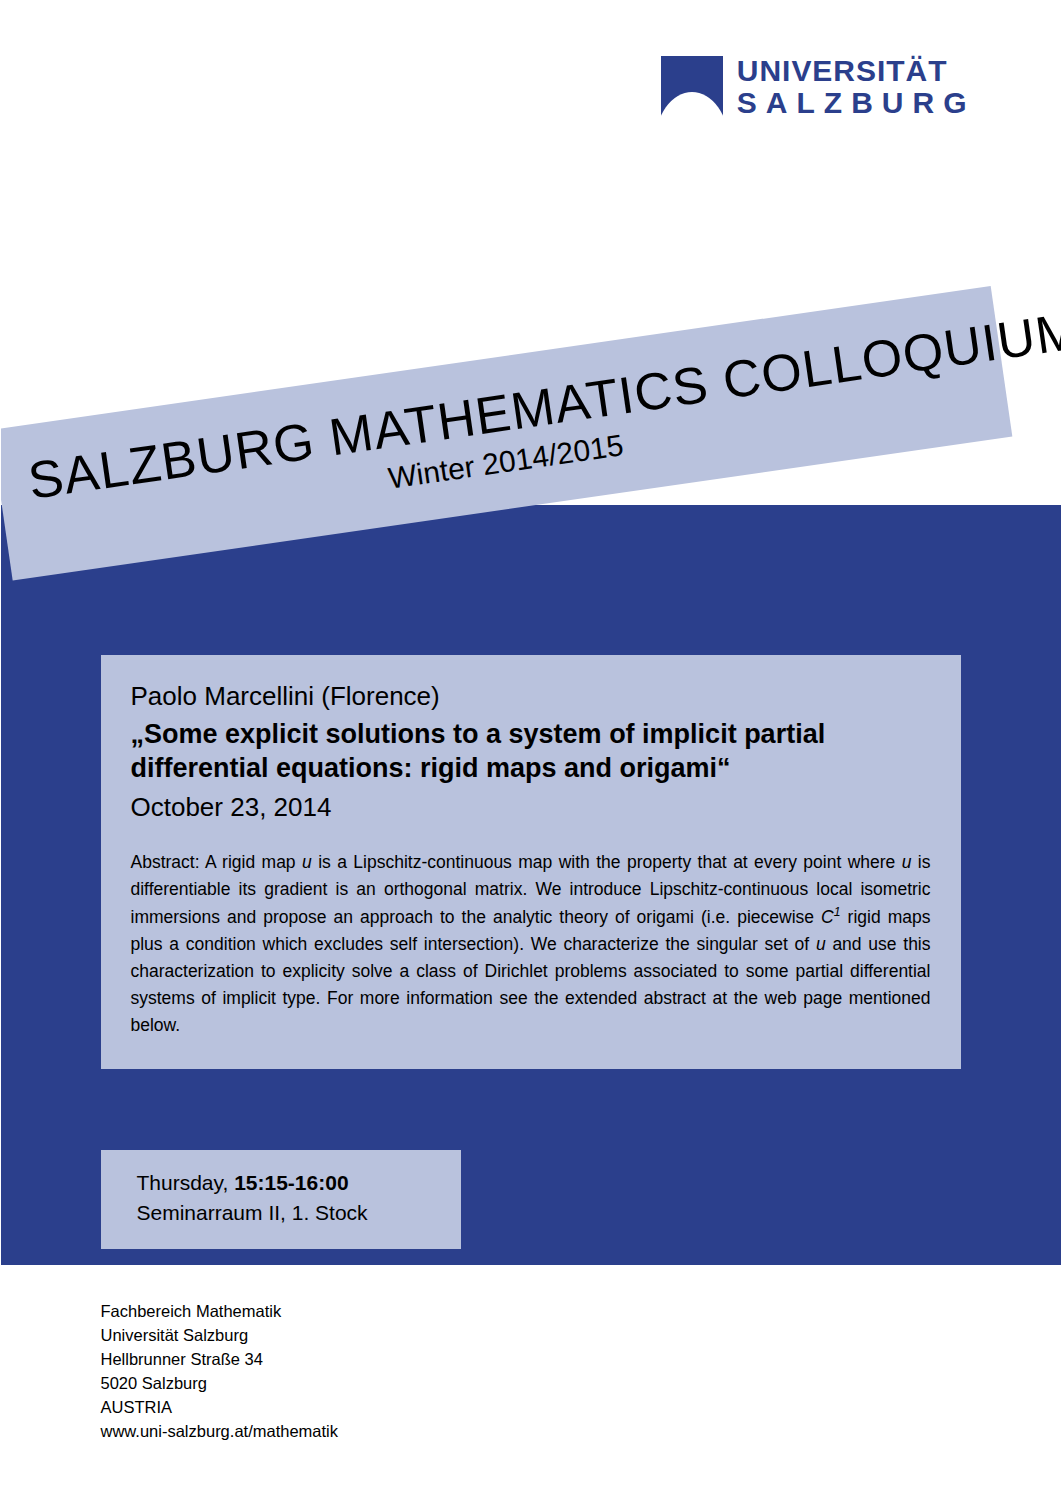UNIVERSITÄT SALZBURG
SALZBURG MATHEMATICS COLLOQUIUM
Winter 2014/2015
Paolo Marcellini (Florence)
„Some explicit solutions to a system of implicit partial differential equations: rigid maps and origami“
October 23, 2014
Abstract: A rigid map u is a Lipschitz-continuous map with the property that at every point where u is differentiable its gradient is an orthogonal matrix. We introduce Lipschitz-continuous local isometric immersions and propose an approach to the analytic theory of origami (i.e. piecewise C1 rigid maps plus a condition which excludes self intersection). We characterize the singular set of u and use this characterization to explicity solve a class of Dirichlet problems associated to some partial differential systems of implicit type. For more information see the extended abstract at the web page mentioned below.
Thursday, 15:15-16:00
Seminarraum II, 1. Stock
Fachbereich Mathematik
Universität Salzburg
Hellbrunner Straße 34
5020 Salzburg
AUSTRIA
www.uni-salzburg.at/mathematik